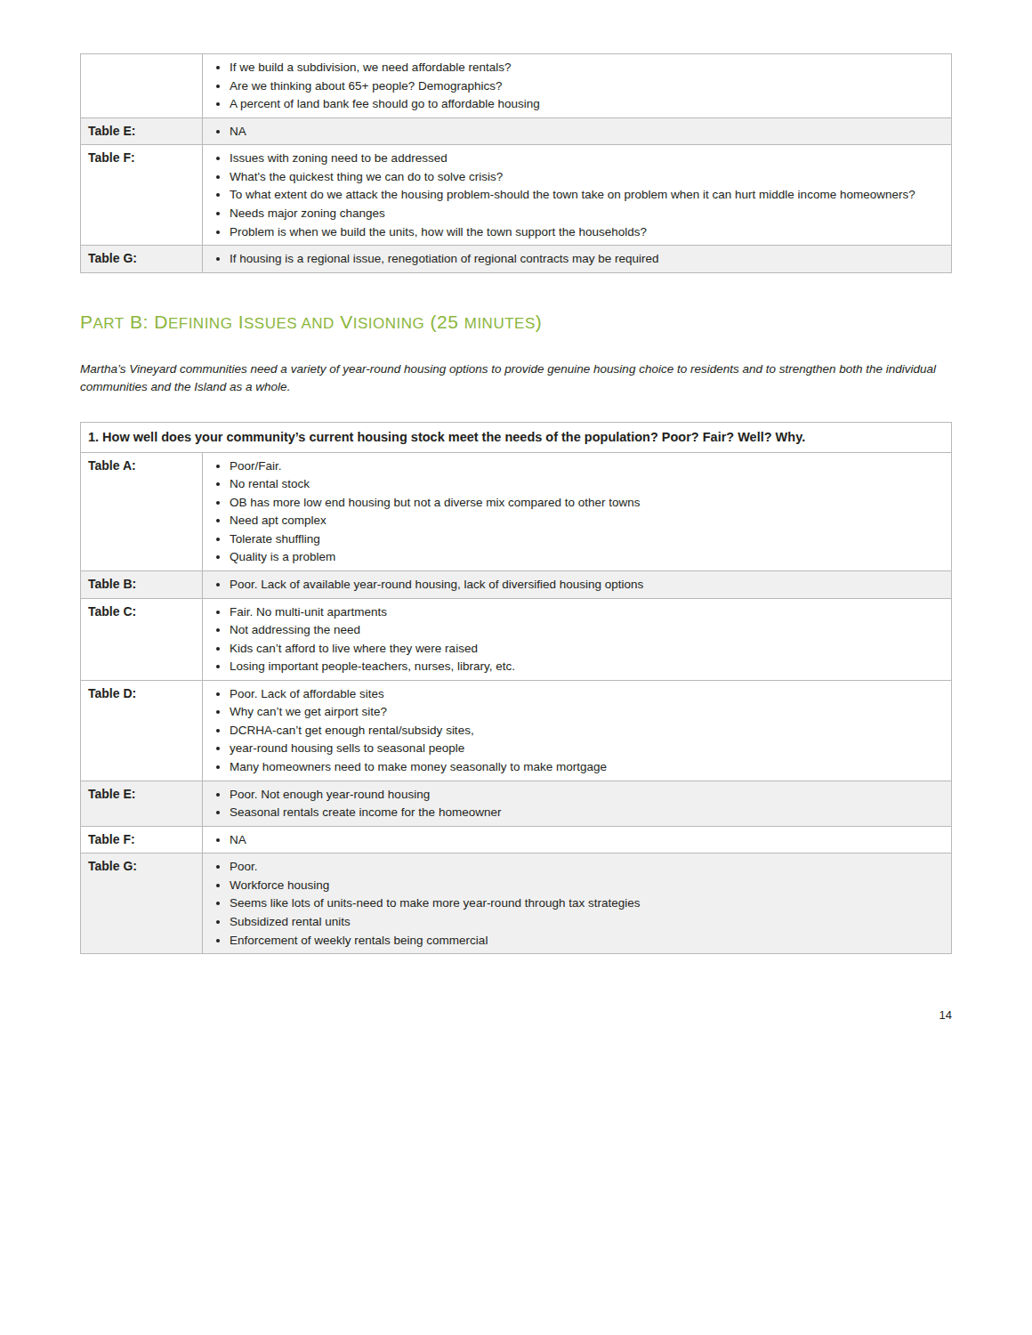| | If we build a subdivision, we need affordable rentals? Are we thinking about 65+ people? Demographics? A percent of land bank fee should go to affordable housing |
| Table E: | NA |
| Table F: | Issues with zoning need to be addressed What's the quickest thing we can do to solve crisis? To what extent do we attack the housing problem-should the town take on problem when it can hurt middle income homeowners? Needs major zoning changes Problem is when we build the units, how will the town support the households? |
| Table G: | If housing is a regional issue, renegotiation of regional contracts may be required |
PART B: DEFINING ISSUES AND VISIONING (25 MINUTES)
Martha’s Vineyard communities need a variety of year-round housing options to provide genuine housing choice to residents and to strengthen both the individual communities and the Island as a whole.
| 1. How well does your community’s current housing stock meet the needs of the population? Poor? Fair? Well? Why. |
| --- |
| Table A: | Poor/Fair. No rental stock OB has more low end housing but not a diverse mix compared to other towns Need apt complex Tolerate shuffling Quality is a problem |
| Table B: | Poor. Lack of available year-round housing, lack of diversified housing options |
| Table C: | Fair. No multi-unit apartments Not addressing the need Kids can’t afford to live where they were raised Losing important people-teachers, nurses, library, etc. |
| Table D: | Poor. Lack of affordable sites Why can’t we get airport site? DCRHA-can’t get enough rental/subsidy sites, year-round housing sells to seasonal people Many homeowners need to make money seasonally to make mortgage |
| Table E: | Poor. Not enough year-round housing Seasonal rentals create income for the homeowner |
| Table F: | NA |
| Table G: | Poor. Workforce housing Seems like lots of units-need to make more year-round through tax strategies Subsidized rental units Enforcement of weekly rentals being commercial |
14